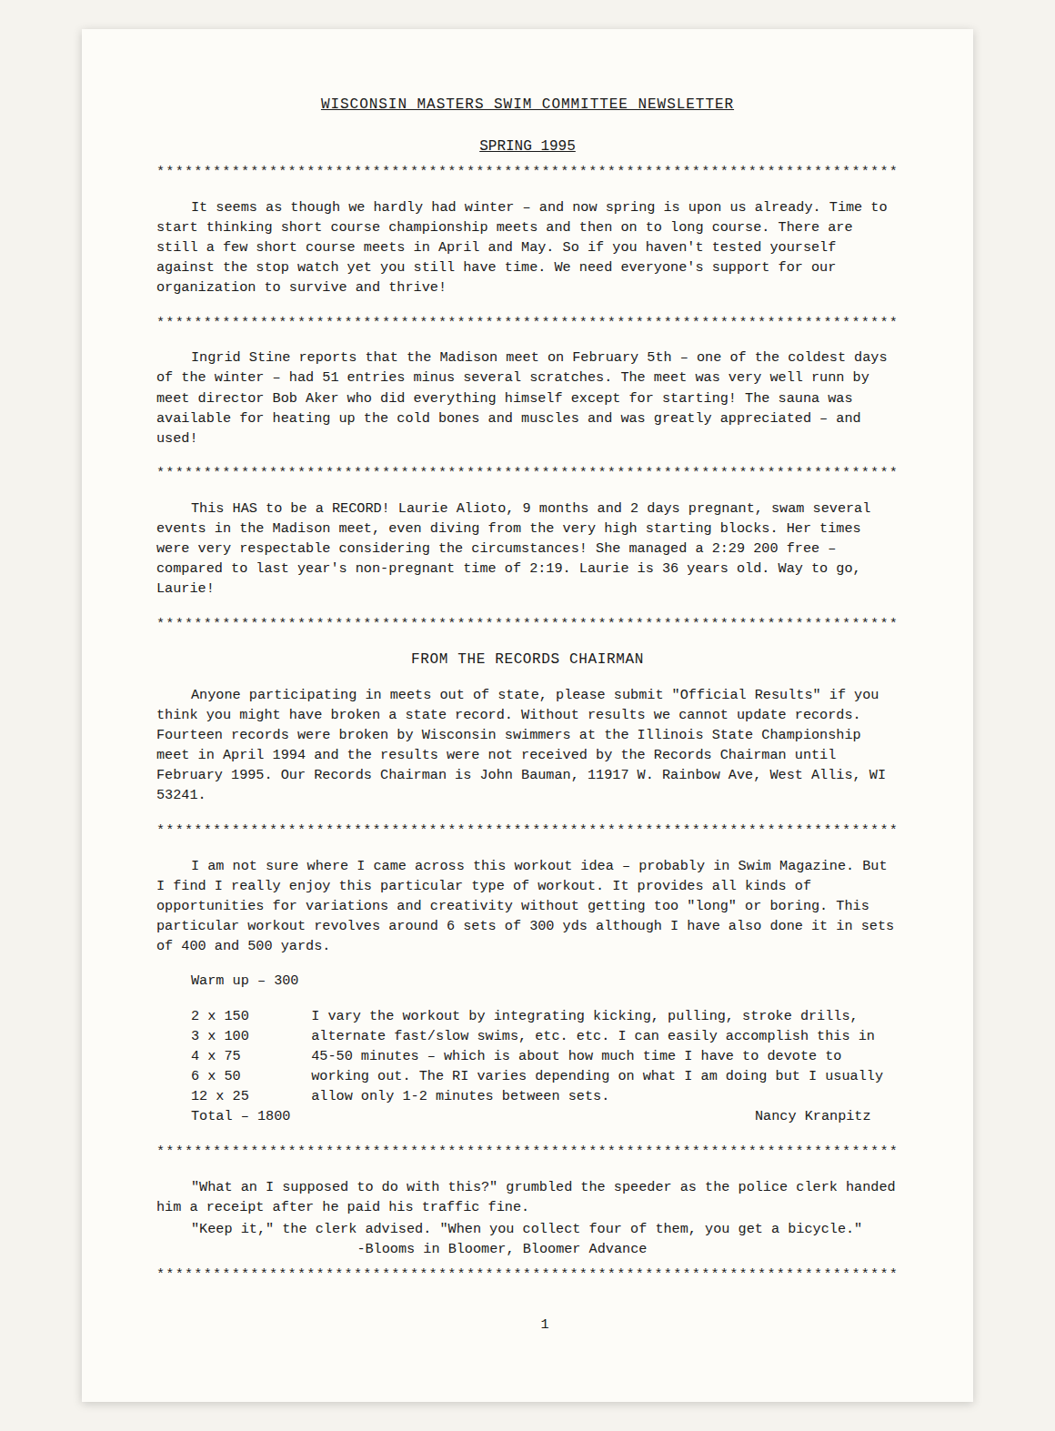WISCONSIN MASTERS SWIM COMMITTEE NEWSLETTER
SPRING 1995
It seems as though we hardly had winter – and now spring is upon us already. Time to start thinking short course championship meets and then on to long course. There are still a few short course meets in April and May. So if you haven't tested yourself against the stop watch yet you still have time. We need everyone's support for our organization to survive and thrive!
Ingrid Stine reports that the Madison meet on February 5th – one of the coldest days of the winter – had 51 entries minus several scratches. The meet was very well runn by meet director Bob Aker who did everything himself except for starting! The sauna was available for heating up the cold bones and muscles and was greatly appreciated – and used!
This HAS to be a RECORD! Laurie Alioto, 9 months and 2 days pregnant, swam several events in the Madison meet, even diving from the very high starting blocks. Her times were very respectable considering the circumstances! She managed a 2:29 200 free – compared to last year's non-pregnant time of 2:19. Laurie is 36 years old. Way to go, Laurie!
FROM THE RECORDS CHAIRMAN
Anyone participating in meets out of state, please submit "Official Results" if you think you might have broken a state record. Without results we cannot update records. Fourteen records were broken by Wisconsin swimmers at the Illinois State Championship meet in April 1994 and the results were not received by the Records Chairman until February 1995. Our Records Chairman is John Bauman, 11917 W. Rainbow Ave, West Allis, WI 53241.
I am not sure where I came across this workout idea – probably in Swim Magazine. But I find I really enjoy this particular type of workout. It provides all kinds of opportunities for variations and creativity without getting too "long" or boring. This particular workout revolves around 6 sets of 300 yds although I have also done it in sets of 400 and 500 yards.
Warm up – 300
2 x 150 3 x 100 4 x 75 6 x 50 12 x 25 Total – 1800
I vary the workout by integrating kicking, pulling, stroke drills, alternate fast/slow swims, etc. etc. I can easily accomplish this in 45-50 minutes – which is about how much time I have to devote to working out. The RI varies depending on what I am doing but I usually allow only 1-2 minutes between sets.
Nancy Kranpitz
"What an I supposed to do with this?" grumbled the speeder as the police clerk handed him a receipt after he paid his traffic fine.
"Keep it," the clerk advised. "When you collect four of them, you get a bicycle." -Blooms in Bloomer, Bloomer Advance
1